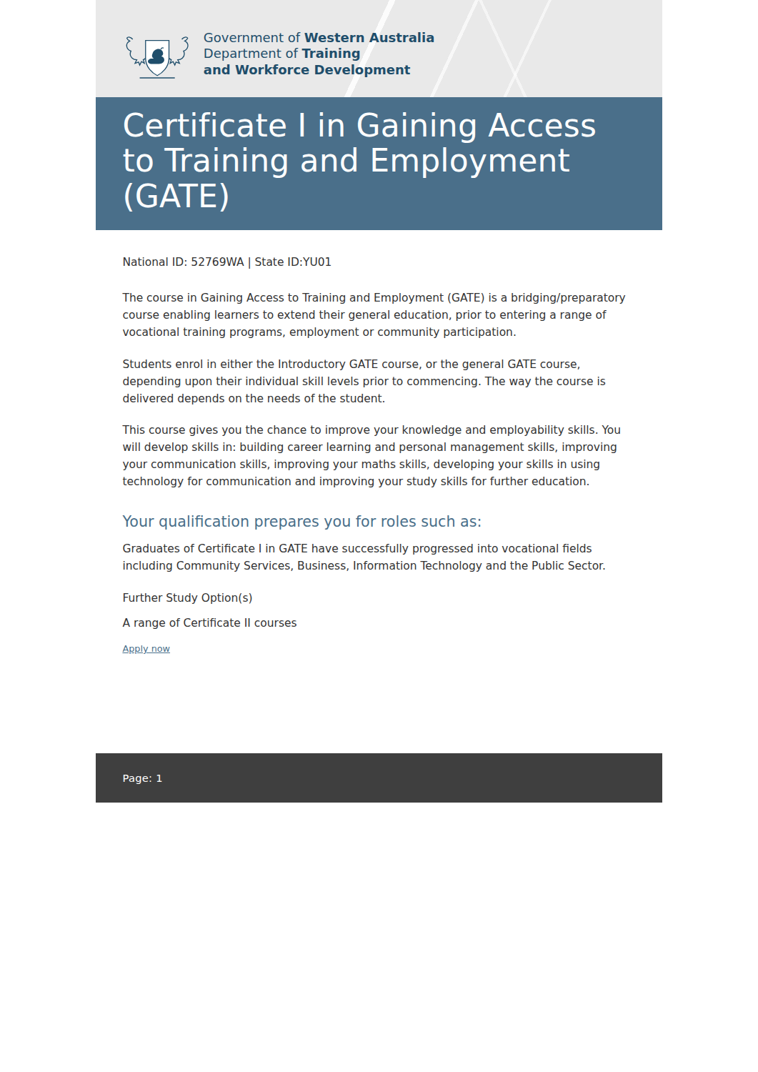Government of Western Australia
Department of Training
and Workforce Development
Certificate I in Gaining Access to Training and Employment (GATE)
National ID: 52769WA | State ID:YU01
The course in Gaining Access to Training and Employment (GATE) is a bridging/preparatory course enabling learners to extend their general education, prior to entering a range of vocational training programs, employment or community participation.
Students enrol in either the Introductory GATE course, or the general GATE course, depending upon their individual skill levels prior to commencing. The way the course is delivered depends on the needs of the student.
This course gives you the chance to improve your knowledge and employability skills. You will develop skills in: building career learning and personal management skills, improving your communication skills, improving your maths skills, developing your skills in using technology for communication and improving your study skills for further education.
Your qualification prepares you for roles such as:
Graduates of Certificate I in GATE have successfully progressed into vocational fields including Community Services, Business, Information Technology and the Public Sector.
Further Study Option(s)
A range of Certificate II courses
Apply now
Page: 1